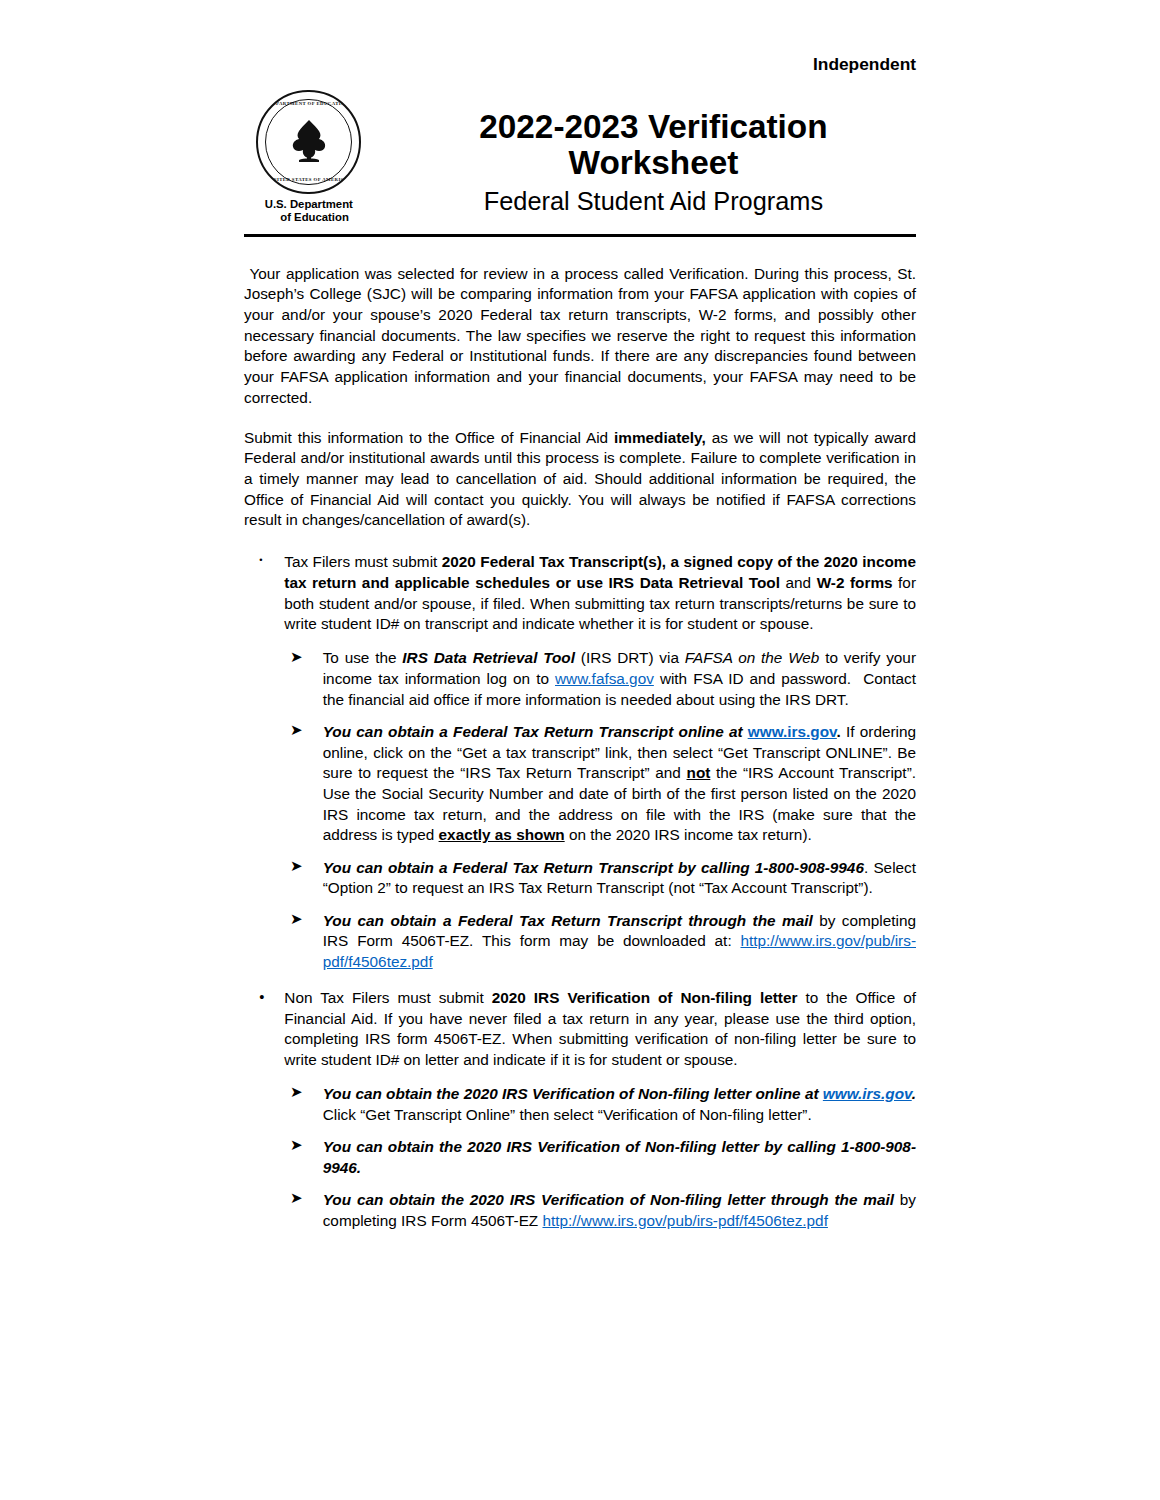Independent
DEPARTMENT OF EDUCATION
UNITED STATES OF AMERICA
U.S. Department of Education
2022-2023 Verification Worksheet
Federal Student Aid Programs
Your application was selected for review in a process called Verification. During this process, St. Joseph’s College (SJC) will be comparing information from your FAFSA application with copies of your and/or your spouse’s 2020 Federal tax return transcripts, W-2 forms, and possibly other necessary financial documents. The law specifies we reserve the right to request this information before awarding any Federal or Institutional funds. If there are any discrepancies found between your FAFSA application information and your financial documents, your FAFSA may need to be corrected.
Submit this information to the Office of Financial Aid immediately, as we will not typically award Federal and/or institutional awards until this process is complete. Failure to complete verification in a timely manner may lead to cancellation of aid. Should additional information be required, the Office of Financial Aid will contact you quickly. You will always be notified if FAFSA corrections result in changes/cancellation of award(s).
• Tax Filers must submit 2020 Federal Tax Transcript(s), a signed copy of the 2020 income tax return and applicable schedules or use IRS Data Retrieval Tool and W-2 forms for both student and/or spouse, if filed. When submitting tax return transcripts/returns be sure to write student ID# on transcript and indicate whether it is for student or spouse.
➤ To use the IRS Data Retrieval Tool (IRS DRT) via FAFSA on the Web to verify your income tax information log on to www.fafsa.gov with FSA ID and password. Contact the financial aid office if more information is needed about using the IRS DRT.
➤ You can obtain a Federal Tax Return Transcript online at www.irs.gov. If ordering online, click on the “Get a tax transcript” link, then select “Get Transcript ONLINE”. Be sure to request the “IRS Tax Return Transcript” and not the “IRS Account Transcript”. Use the Social Security Number and date of birth of the first person listed on the 2020 IRS income tax return, and the address on file with the IRS (make sure that the address is typed exactly as shown on the 2020 IRS income tax return).
➤ You can obtain a Federal Tax Return Transcript by calling 1-800-908-9946. Select “Option 2” to request an IRS Tax Return Transcript (not “Tax Account Transcript”).
➤ You can obtain a Federal Tax Return Transcript through the mail by completing IRS Form 4506T-EZ. This form may be downloaded at: http://www.irs.gov/pub/irs-pdf/f4506tez.pdf
• Non Tax Filers must submit 2020 IRS Verification of Non-filing letter to the Office of Financial Aid. If you have never filed a tax return in any year, please use the third option, completing IRS form 4506T-EZ. When submitting verification of non-filing letter be sure to write student ID# on letter and indicate if it is for student or spouse.
➤ You can obtain the 2020 IRS Verification of Non-filing letter online at www.irs.gov. Click “Get Transcript Online” then select “Verification of Non-filing letter”.
➤ You can obtain the 2020 IRS Verification of Non-filing letter by calling 1-800-908-9946.
➤ You can obtain the 2020 IRS Verification of Non-filing letter through the mail by completing IRS Form 4506T-EZ http://www.irs.gov/pub/irs-pdf/f4506tez.pdf